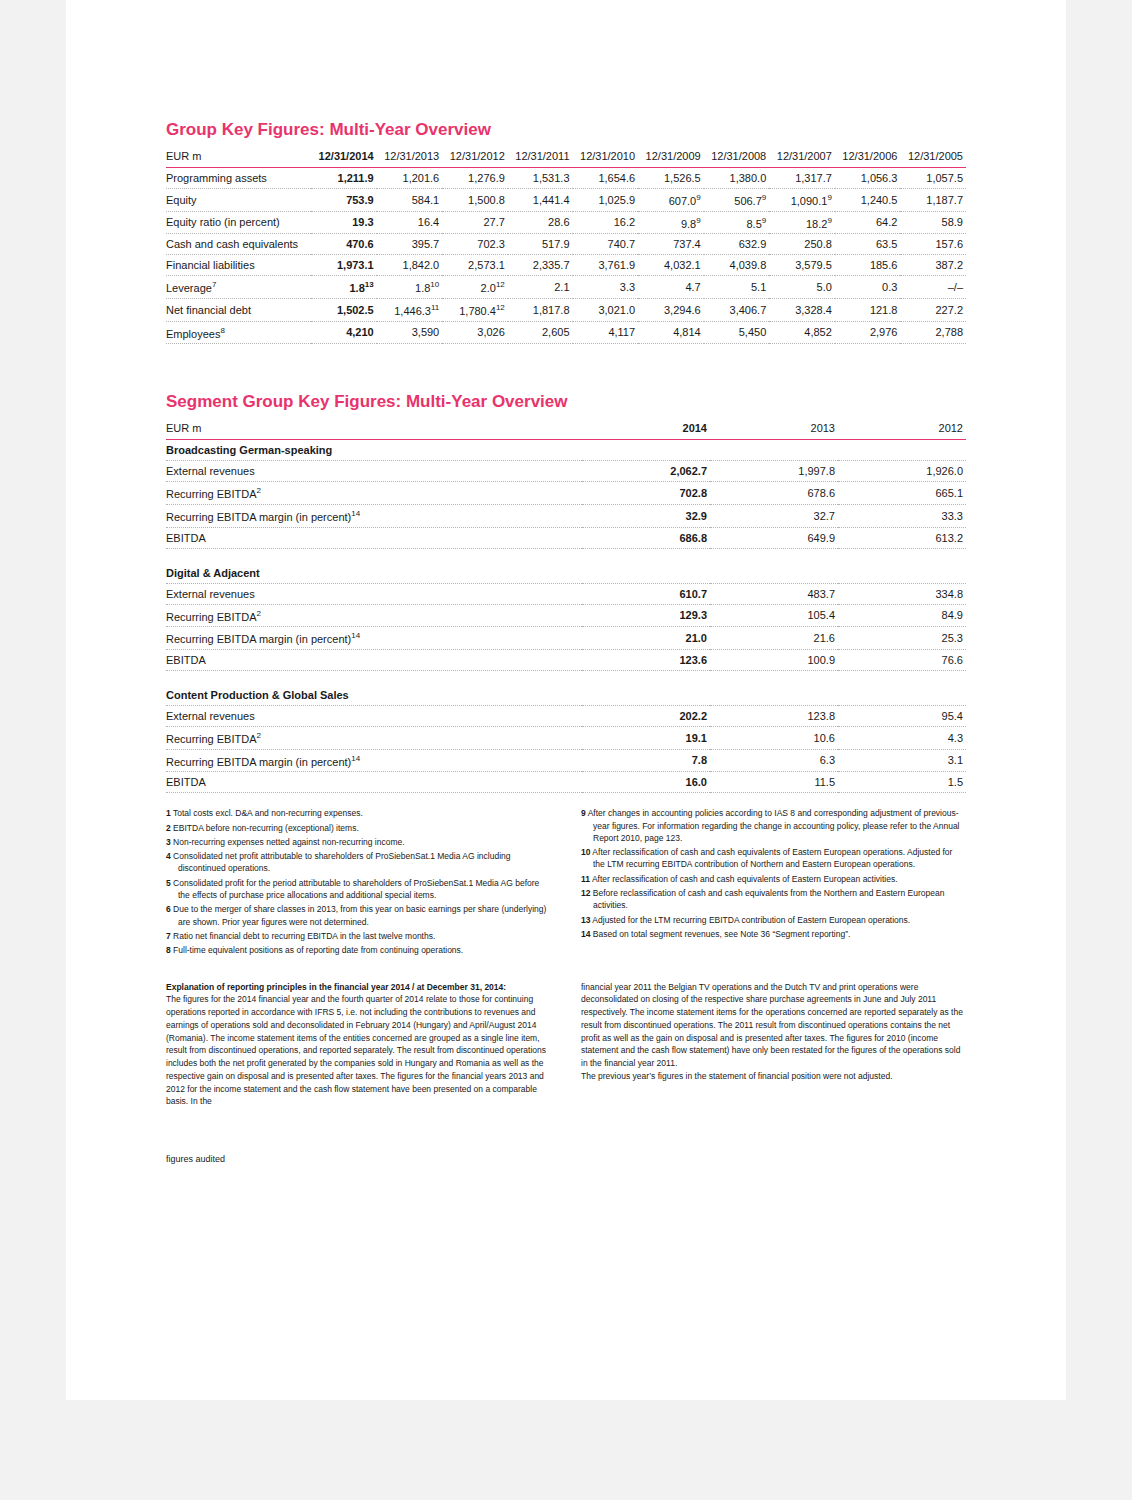Group Key Figures: Multi-Year Overview
| EUR m | 12/31/2014 | 12/31/2013 | 12/31/2012 | 12/31/2011 | 12/31/2010 | 12/31/2009 | 12/31/2008 | 12/31/2007 | 12/31/2006 | 12/31/2005 |
| --- | --- | --- | --- | --- | --- | --- | --- | --- | --- | --- |
| Programming assets | 1,211.9 | 1,201.6 | 1,276.9 | 1,531.3 | 1,654.6 | 1,526.5 | 1,380.0 | 1,317.7 | 1,056.3 | 1,057.5 |
| Equity | 753.9 | 584.1 | 1,500.8 | 1,441.4 | 1,025.9 | 607.0 9 | 506.7 9 | 1,090.1 9 | 1,240.5 | 1,187.7 |
| Equity ratio (in percent) | 19.3 | 16.4 | 27.7 | 28.6 | 16.2 | 9.8 9 | 8.5 9 | 18.2 9 | 64.2 | 58.9 |
| Cash and cash equivalents | 470.6 | 395.7 | 702.3 | 517.9 | 740.7 | 737.4 | 632.9 | 250.8 | 63.5 | 157.6 |
| Financial liabilities | 1,973.1 | 1,842.0 | 2,573.1 | 2,335.7 | 3,761.9 | 4,032.1 | 4,039.8 | 3,579.5 | 185.6 | 387.2 |
| Leverage 7 | 1.8 13 | 1.8 10 | 2.0 12 | 2.1 | 3.3 | 4.7 | 5.1 | 5.0 | 0.3 | –/– |
| Net financial debt | 1,502.5 | 1,446.3 11 | 1,780.4 12 | 1,817.8 | 3,021.0 | 3,294.6 | 3,406.7 | 3,328.4 | 121.8 | 227.2 |
| Employees 8 | 4,210 | 3,590 | 3,026 | 2,605 | 4,117 | 4,814 | 5,450 | 4,852 | 2,976 | 2,788 |
Segment Group Key Figures: Multi-Year Overview
| EUR m | 2014 | 2013 | 2012 |
| --- | --- | --- | --- |
| Broadcasting German-speaking | | | |
| External revenues | 2,062.7 | 1,997.8 | 1,926.0 |
| Recurring EBITDA 2 | 702.8 | 678.6 | 665.1 |
| Recurring EBITDA margin (in percent) 14 | 32.9 | 32.7 | 33.3 |
| EBITDA | 686.8 | 649.9 | 613.2 |
| Digital & Adjacent | | | |
| External revenues | 610.7 | 483.7 | 334.8 |
| Recurring EBITDA 2 | 129.3 | 105.4 | 84.9 |
| Recurring EBITDA margin (in percent) 14 | 21.0 | 21.6 | 25.3 |
| EBITDA | 123.6 | 100.9 | 76.6 |
| Content Production & Global Sales | | | |
| External revenues | 202.2 | 123.8 | 95.4 |
| Recurring EBITDA 2 | 19.1 | 10.6 | 4.3 |
| Recurring EBITDA margin (in percent) 14 | 7.8 | 6.3 | 3.1 |
| EBITDA | 16.0 | 11.5 | 1.5 |
1 Total costs excl. D&A and non-recurring expenses.
2 EBITDA before non-recurring (exceptional) items.
3 Non-recurring expenses netted against non-recurring income.
4 Consolidated net profit attributable to shareholders of ProSiebenSat.1 Media AG including discontinued operations.
5 Consolidated profit for the period attributable to shareholders of ProSiebenSat.1 Media AG before the effects of purchase price allocations and additional special items.
6 Due to the merger of share classes in 2013, from this year on basic earnings per share (underlying) are shown. Prior year figures were not determined.
7 Ratio net financial debt to recurring EBITDA in the last twelve months.
8 Full-time equivalent positions as of reporting date from continuing operations.
9 After changes in accounting policies according to IAS 8 and corresponding adjustment of previous-year figures. For information regarding the change in accounting policy, please refer to the Annual Report 2010, page 123.
10 After reclassification of cash and cash equivalents of Eastern European operations. Adjusted for the LTM recurring EBITDA contribution of Northern and Eastern European operations.
11 After reclassification of cash and cash equivalents of Eastern European activities.
12 Before reclassification of cash and cash equivalents from the Northern and Eastern European activities.
13 Adjusted for the LTM recurring EBITDA contribution of Eastern European operations.
14 Based on total segment revenues, see Note 36 “Segment reporting”.
Explanation of reporting principles in the financial year 2014 / at December 31, 2014:
The figures for the 2014 financial year and the fourth quarter of 2014 relate to those for continuing operations reported in accordance with IFRS 5, i.e. not including the contributions to revenues and earnings of operations sold and deconsolidated in February 2014 (Hungary) and April/August 2014 (Romania). The income statement items of the entities concerned are grouped as a single line item, result from discontinued operations, and reported separately. The result from discontinued operations includes both the net profit generated by the companies sold in Hungary and Romania as well as the respective gain on disposal and is presented after taxes. The figures for the financial years 2013 and 2012 for the income statement and the cash flow statement have been presented on a comparable basis. In the
financial year 2011 the Belgian TV operations and the Dutch TV and print operations were deconsolidated on closing of the respective share purchase agreements in June and July 2011 respectively. The income statement items for the operations concerned are reported separately as the result from discontinued operations. The 2011 result from discontinued operations contains the net profit as well as the gain on disposal and is presented after taxes. The figures for 2010 (income statement and the cash flow statement) have only been restated for the figures of the operations sold in the financial year 2011.
The previous year’s figures in the statement of financial position were not adjusted.
figures audited